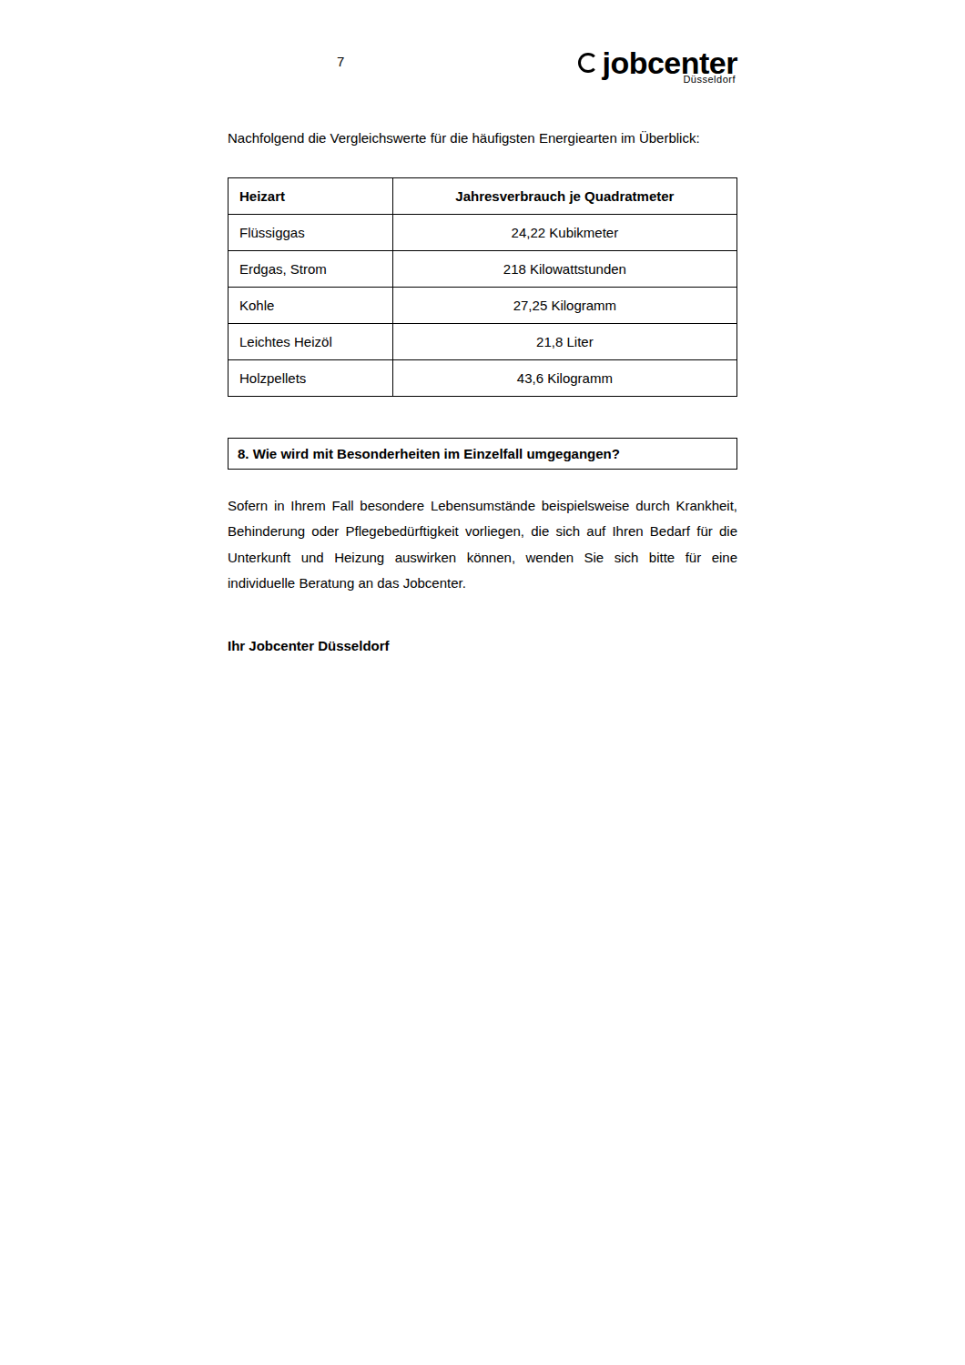7
jobcenter
Düsseldorf
Nachfolgend die Vergleichswerte für die häufigsten Energiearten im Überblick:
| Heizart | Jahresverbrauch je Quadratmeter |
| --- | --- |
| Flüssiggas | 24,22 Kubikmeter |
| Erdgas, Strom | 218 Kilowattstunden |
| Kohle | 27,25 Kilogramm |
| Leichtes Heizöl | 21,8 Liter |
| Holzpellets | 43,6 Kilogramm |
8. Wie wird mit Besonderheiten im Einzelfall umgegangen?
Sofern in Ihrem Fall besondere Lebensumstände beispielsweise durch Krankheit, Behinderung oder Pflegebedürftigkeit vorliegen, die sich auf Ihren Bedarf für die Unterkunft und Heizung auswirken können, wenden Sie sich bitte für eine individuelle Beratung an das Jobcenter.
Ihr Jobcenter Düsseldorf